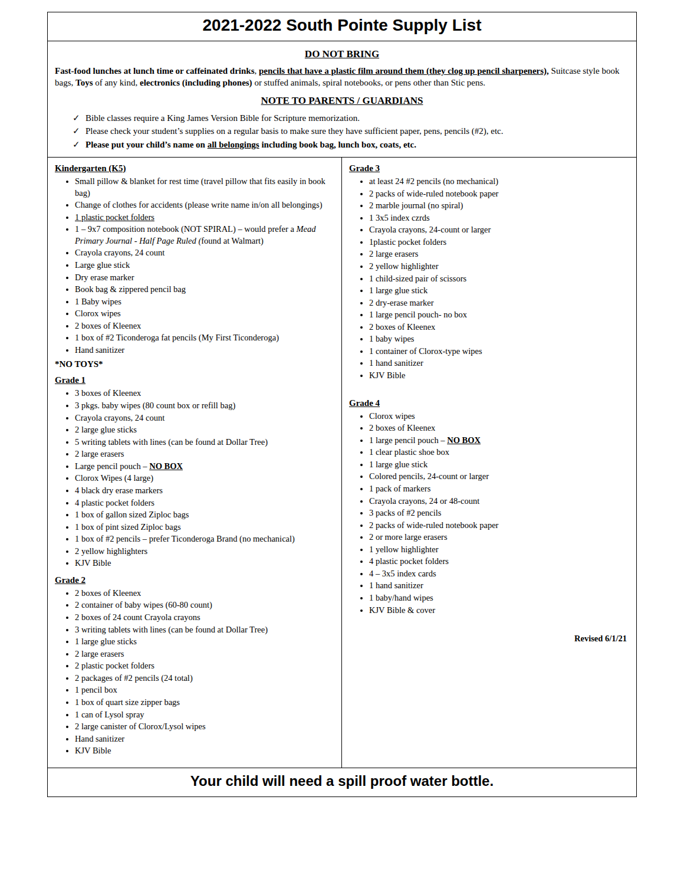2021-2022 South Pointe Supply List
DO NOT BRING
Fast-food lunches at lunch time or caffeinated drinks, pencils that have a plastic film around them (they clog up pencil sharpeners), Suitcase style book bags, Toys of any kind, electronics (including phones) or stuffed animals, spiral notebooks, or pens other than Stic pens.
NOTE TO PARENTS / GUARDIANS
Bible classes require a King James Version Bible for Scripture memorization.
Please check your student’s supplies on a regular basis to make sure they have sufficient paper, pens, pencils (#2), etc.
Please put your child’s name on all belongings including book bag, lunch box, coats, etc.
Kindergarten (K5)
Small pillow & blanket for rest time (travel pillow that fits easily in book bag)
Change of clothes for accidents (please write name in/on all belongings)
1 plastic pocket folders
1 – 9x7 composition notebook (NOT SPIRAL) – would prefer a Mead Primary Journal - Half Page Ruled (found at Walmart)
Crayola crayons, 24 count
Large glue stick
Dry erase marker
Book bag & zippered pencil bag
1 Baby wipes
Clorox wipes
2 boxes of Kleenex
1 box of #2 Ticonderoga fat pencils (My First Ticonderoga)
Hand sanitizer
*NO TOYS*
Grade 1
3 boxes of Kleenex
3 pkgs. baby wipes (80 count box or refill bag)
Crayola crayons, 24 count
2 large glue sticks
5 writing tablets with lines (can be found at Dollar Tree)
2 large erasers
Large pencil pouch – NO BOX
Clorox Wipes (4 large)
4 black dry erase markers
4 plastic pocket folders
1 box of gallon sized Ziploc bags
1 box of pint sized Ziploc bags
1 box of #2 pencils – prefer Ticonderoga Brand (no mechanical)
2 yellow highlighters
KJV Bible
Grade 2
2 boxes of Kleenex
2 container of baby wipes (60-80 count)
2 boxes of 24 count Crayola crayons
3 writing tablets with lines (can be found at Dollar Tree)
1 large glue sticks
2 large erasers
2 plastic pocket folders
2 packages of #2 pencils (24 total)
1 pencil box
1 box of quart size zipper bags
1 can of Lysol spray
2 large canister of Clorox/Lysol wipes
Hand sanitizer
KJV Bible
Grade 3
at least 24 #2 pencils (no mechanical)
2 packs of wide-ruled notebook paper
2 marble journal (no spiral)
1 3x5 index czrds
Crayola crayons, 24-count or larger
1plastic pocket folders
2 large erasers
2 yellow highlighter
1 child-sized pair of scissors
1 large glue stick
2 dry-erase marker
1 large pencil pouch- no box
2 boxes of Kleenex
1 baby wipes
1 container of Clorox-type wipes
1 hand sanitizer
KJV Bible
Grade 4
Clorox wipes
2 boxes of Kleenex
1 large pencil pouch – NO BOX
1 clear plastic shoe box
1 large glue stick
Colored pencils, 24-count or larger
1 pack of markers
Crayola crayons, 24 or 48-count
3 packs of #2 pencils
2 packs of wide-ruled notebook paper
2 or more large erasers
1 yellow highlighter
4 plastic pocket folders
4 – 3x5 index cards
1 hand sanitizer
1 baby/hand wipes
KJV Bible & cover
Revised 6/1/21
Your child will need a spill proof water bottle.